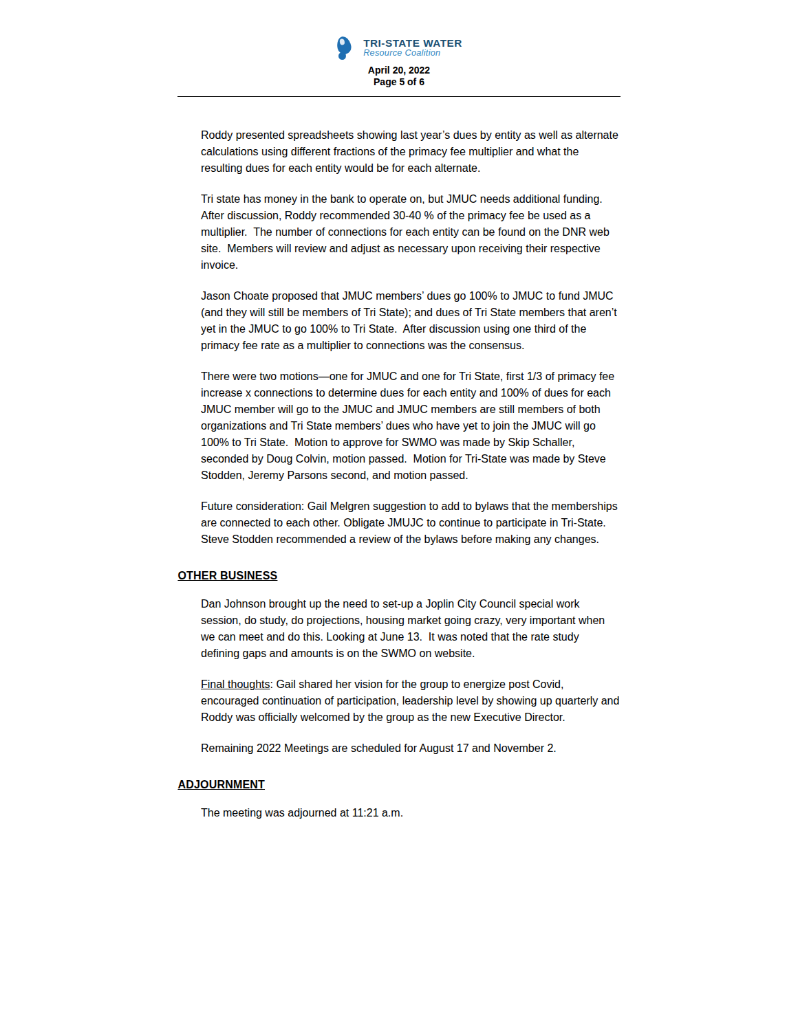Tri-State Water
Resource Coalition
April 20, 2022
Page 5 of 6
Roddy presented spreadsheets showing last year’s dues by entity as well as alternate calculations using different fractions of the primacy fee multiplier and what the resulting dues for each entity would be for each alternate.
Tri state has money in the bank to operate on, but JMUC needs additional funding. After discussion, Roddy recommended 30-40 % of the primacy fee be used as a multiplier. The number of connections for each entity can be found on the DNR web site. Members will review and adjust as necessary upon receiving their respective invoice.
Jason Choate proposed that JMUC members’ dues go 100% to JMUC to fund JMUC (and they will still be members of Tri State); and dues of Tri State members that aren’t yet in the JMUC to go 100% to Tri State. After discussion using one third of the primacy fee rate as a multiplier to connections was the consensus.
There were two motions—one for JMUC and one for Tri State, first 1/3 of primacy fee increase x connections to determine dues for each entity and 100% of dues for each JMUC member will go to the JMUC and JMUC members are still members of both organizations and Tri State members’ dues who have yet to join the JMUC will go 100% to Tri State. Motion to approve for SWMO was made by Skip Schaller, seconded by Doug Colvin, motion passed. Motion for Tri-State was made by Steve Stodden, Jeremy Parsons second, and motion passed.
Future consideration: Gail Melgren suggestion to add to bylaws that the memberships are connected to each other. Obligate JMUJC to continue to participate in Tri-State. Steve Stodden recommended a review of the bylaws before making any changes.
Other Business
Dan Johnson brought up the need to set-up a Joplin City Council special work session, do study, do projections, housing market going crazy, very important when we can meet and do this. Looking at June 13. It was noted that the rate study defining gaps and amounts is on the SWMO on website.
Final thoughts: Gail shared her vision for the group to energize post Covid, encouraged continuation of participation, leadership level by showing up quarterly and Roddy was officially welcomed by the group as the new Executive Director.
Remaining 2022 Meetings are scheduled for August 17 and November 2.
Adjournment
The meeting was adjourned at 11:21 a.m.